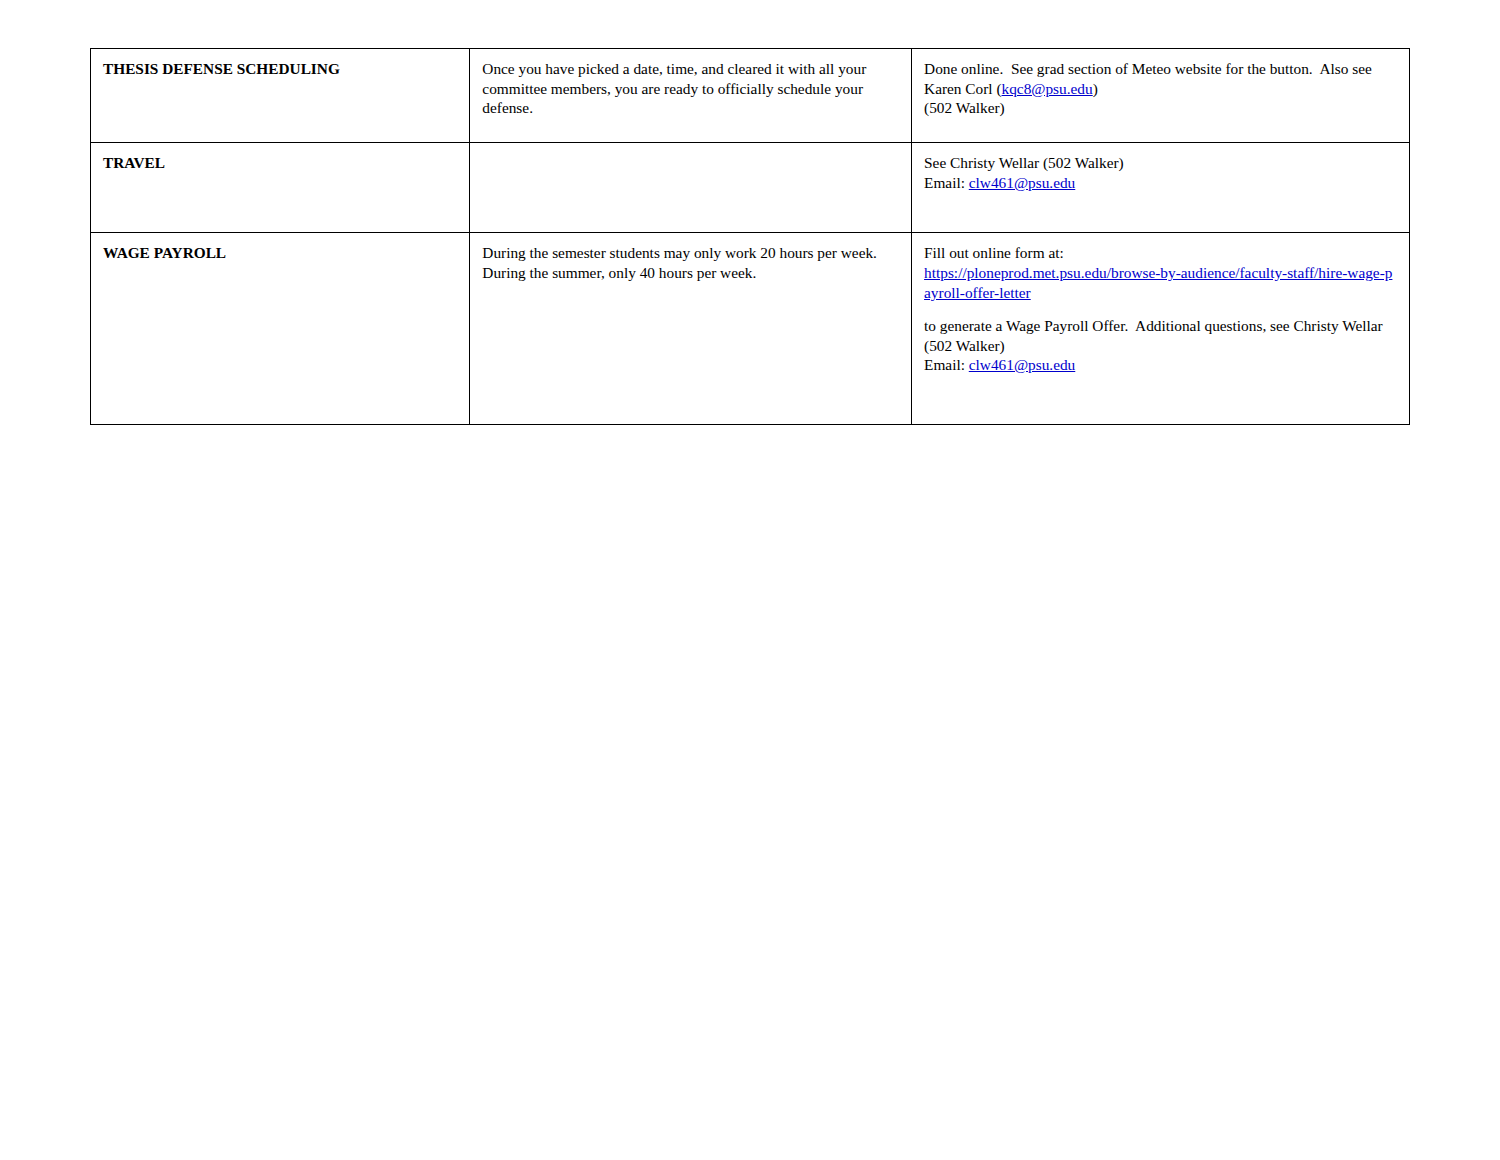| THESIS DEFENSE SCHEDULING | Once you have picked a date, time, and cleared it with all your committee members, you are ready to officially schedule your defense. | Done online. See grad section of Meteo website for the button. Also see Karen Corl ( kqc8@psu.edu ) (502 Walker) |
| TRAVEL | | See Christy Wellar (502 Walker) Email: clw461@psu.edu |
| WAGE PAYROLL | During the semester students may only work 20 hours per week. During the summer, only 40 hours per week. | Fill out online form at: https://ploneprod.met.psu.edu/browse-by-audience/faculty-staff/hire-wage-payroll-offer-letter to generate a Wage Payroll Offer. Additional questions, see Christy Wellar (502 Walker) Email: clw461@psu.edu |